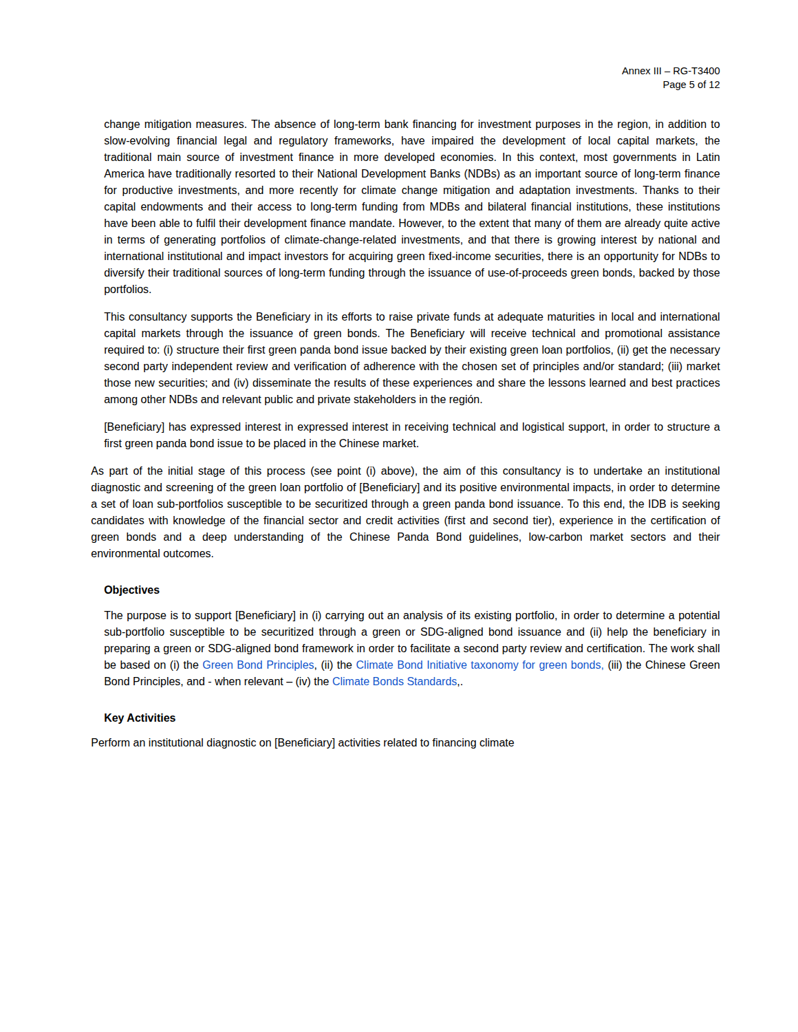Annex III – RG-T3400
Page 5 of 12
change mitigation measures. The absence of long-term bank financing for investment purposes in the region, in addition to slow-evolving financial legal and regulatory frameworks, have impaired the development of local capital markets, the traditional main source of investment finance in more developed economies. In this context, most governments in Latin America have traditionally resorted to their National Development Banks (NDBs) as an important source of long-term finance for productive investments, and more recently for climate change mitigation and adaptation investments. Thanks to their capital endowments and their access to long-term funding from MDBs and bilateral financial institutions, these institutions have been able to fulfil their development finance mandate. However, to the extent that many of them are already quite active in terms of generating portfolios of climate-change-related investments, and that there is growing interest by national and international institutional and impact investors for acquiring green fixed-income securities, there is an opportunity for NDBs to diversify their traditional sources of long-term funding through the issuance of use-of-proceeds green bonds, backed by those portfolios.
This consultancy supports the Beneficiary in its efforts to raise private funds at adequate maturities in local and international capital markets through the issuance of green bonds. The Beneficiary will receive technical and promotional assistance required to: (i) structure their first green panda bond issue backed by their existing green loan portfolios, (ii) get the necessary second party independent review and verification of adherence with the chosen set of principles and/or standard; (iii) market those new securities; and (iv) disseminate the results of these experiences and share the lessons learned and best practices among other NDBs and relevant public and private stakeholders in the región.
[Beneficiary] has expressed interest in expressed interest in receiving technical and logistical support, in order to structure a first green panda bond issue to be placed in the Chinese market.
As part of the initial stage of this process (see point (i) above), the aim of this consultancy is to undertake an institutional diagnostic and screening of the green loan portfolio of [Beneficiary] and its positive environmental impacts, in order to determine a set of loan sub-portfolios susceptible to be securitized through a green panda bond issuance. To this end, the IDB is seeking candidates with knowledge of the financial sector and credit activities (first and second tier), experience in the certification of green bonds and a deep understanding of the Chinese Panda Bond guidelines, low-carbon market sectors and their environmental outcomes.
Objectives
The purpose is to support [Beneficiary] in (i) carrying out an analysis of its existing portfolio, in order to determine a potential sub-portfolio susceptible to be securitized through a green or SDG-aligned bond issuance and (ii) help the beneficiary in preparing a green or SDG-aligned bond framework in order to facilitate a second party review and certification. The work shall be based on (i) the Green Bond Principles, (ii) the Climate Bond Initiative taxonomy for green bonds, (iii) the Chinese Green Bond Principles, and - when relevant – (iv) the Climate Bonds Standards,.
Key Activities
Perform an institutional diagnostic on [Beneficiary] activities related to financing climate